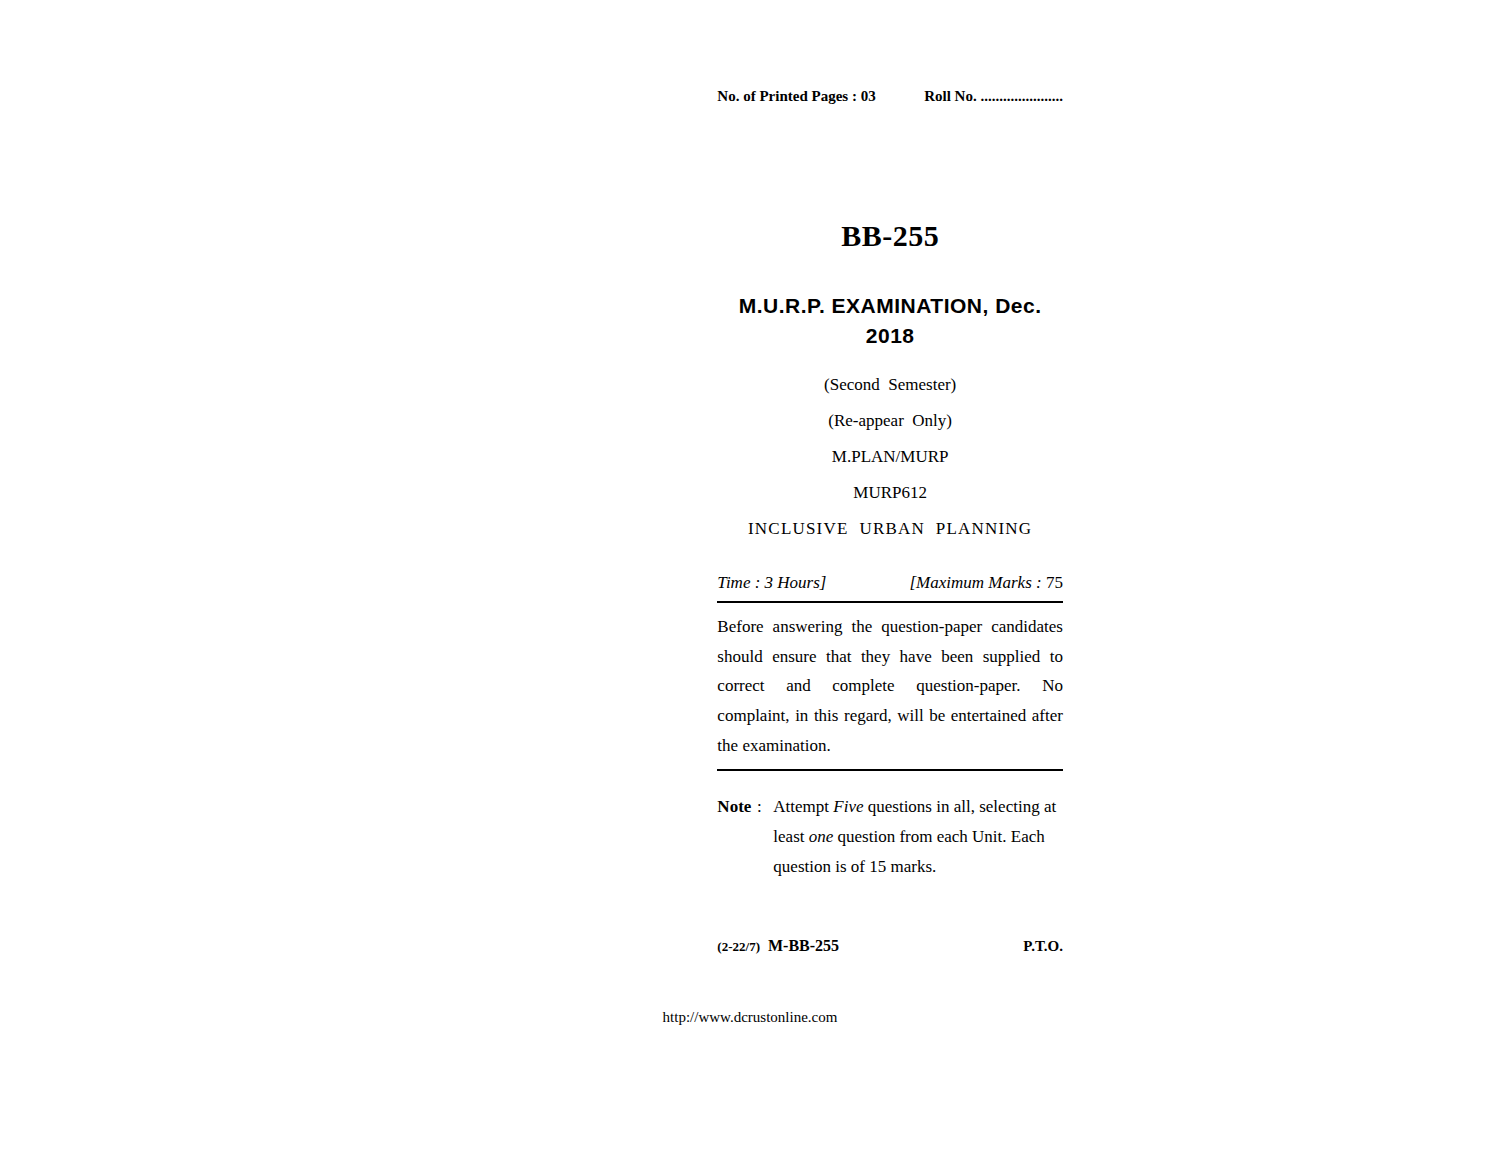No. of Printed Pages : 03 Roll No. ......................
BB-255
M.U.R.P. EXAMINATION, Dec. 2018
(Second Semester)
(Re-appear Only)
M.PLAN/MURP
MURP612
INCLUSIVE URBAN PLANNING
Time : 3 Hours] [Maximum Marks : 75
Before answering the question-paper candidates should ensure that they have been supplied to correct and complete question-paper. No complaint, in this regard, will be entertained after the examination.
Note: Attempt Five questions in all, selecting at least one question from each Unit. Each question is of 15 marks.
(2-22/7) M-BB-255 P.T.O.
http://www.dcrustonline.com